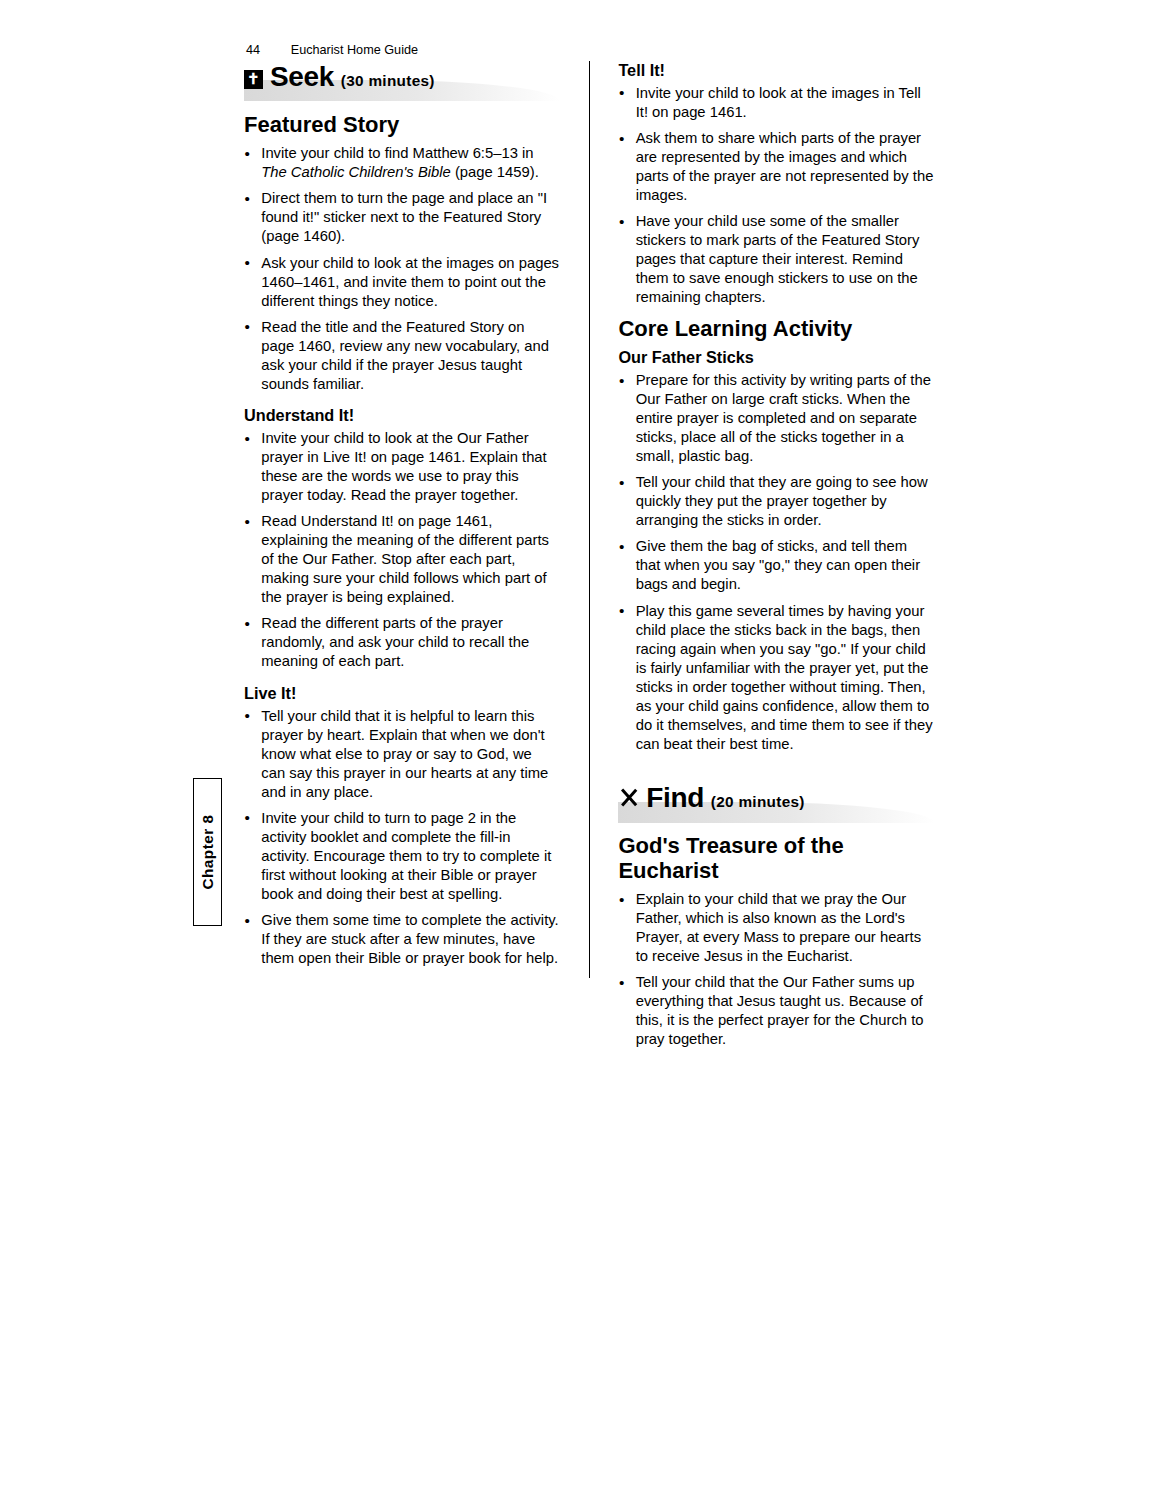44 Eucharist Home Guide
Chapter 8
✝ Seek (30 minutes)
Featured Story
Invite your child to find Matthew 6:5–13 in The Catholic Children's Bible (page 1459).
Direct them to turn the page and place an "I found it!" sticker next to the Featured Story (page 1460).
Ask your child to look at the images on pages 1460–1461, and invite them to point out the different things they notice.
Read the title and the Featured Story on page 1460, review any new vocabulary, and ask your child if the prayer Jesus taught sounds familiar.
Understand It!
Invite your child to look at the Our Father prayer in Live It! on page 1461. Explain that these are the words we use to pray this prayer today. Read the prayer together.
Read Understand It! on page 1461, explaining the meaning of the different parts of the Our Father. Stop after each part, making sure your child follows which part of the prayer is being explained.
Read the different parts of the prayer randomly, and ask your child to recall the meaning of each part.
Live It!
Tell your child that it is helpful to learn this prayer by heart. Explain that when we don't know what else to pray or say to God, we can say this prayer in our hearts at any time and in any place.
Invite your child to turn to page 2 in the activity booklet and complete the fill-in activity. Encourage them to try to complete it first without looking at their Bible or prayer book and doing their best at spelling.
Give them some time to complete the activity. If they are stuck after a few minutes, have them open their Bible or prayer book for help.
Tell It!
Invite your child to look at the images in Tell It! on page 1461.
Ask them to share which parts of the prayer are represented by the images and which parts of the prayer are not represented by the images.
Have your child use some of the smaller stickers to mark parts of the Featured Story pages that capture their interest. Remind them to save enough stickers to use on the remaining chapters.
Core Learning Activity
Our Father Sticks
Prepare for this activity by writing parts of the Our Father on large craft sticks. When the entire prayer is completed and on separate sticks, place all of the sticks together in a small, plastic bag.
Tell your child that they are going to see how quickly they put the prayer together by arranging the sticks in order.
Give them the bag of sticks, and tell them that when you say "go," they can open their bags and begin.
Play this game several times by having your child place the sticks back in the bags, then racing again when you say "go." If your child is fairly unfamiliar with the prayer yet, put the sticks in order together without timing. Then, as your child gains confidence, allow them to do it themselves, and time them to see if they can beat their best time.
Find (20 minutes)
God's Treasure of the Eucharist
Explain to your child that we pray the Our Father, which is also known as the Lord's Prayer, at every Mass to prepare our hearts to receive Jesus in the Eucharist.
Tell your child that the Our Father sums up everything that Jesus taught us. Because of this, it is the perfect prayer for the Church to pray together.